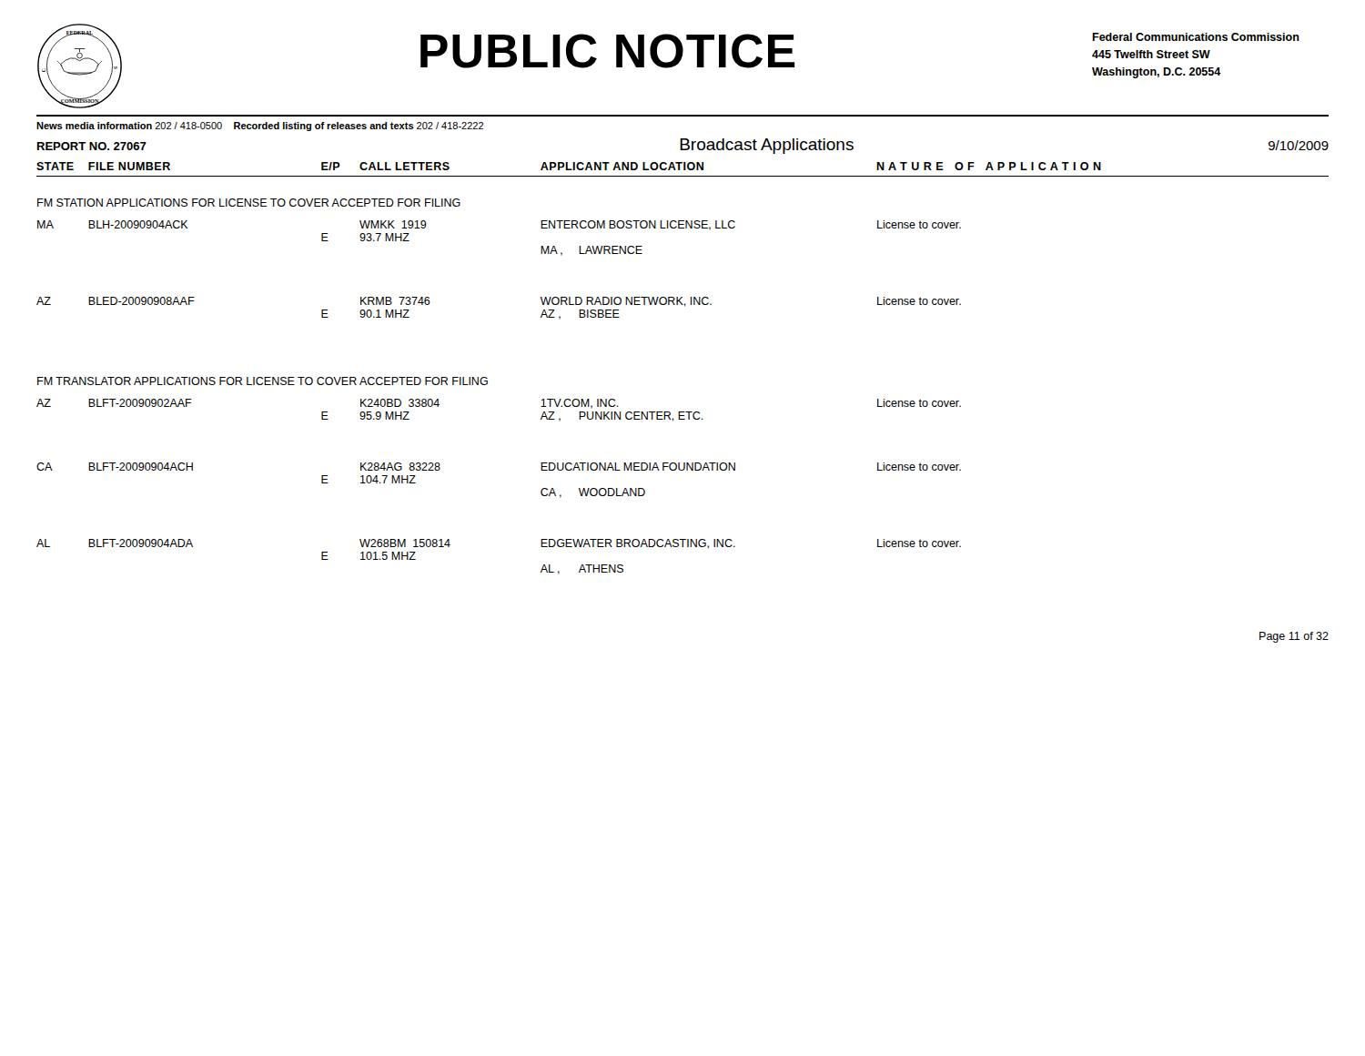FEDERAL COMMISSION C S
PUBLIC NOTICE
Federal Communications Commission
445 Twelfth Street SW
Washington, D.C. 20554
News media information 202 / 418-0500 Recorded listing of releases and texts 202 / 418-2222
REPORT NO. 27067
Broadcast Applications
9/10/2009
STATE
FILE NUMBER
E/P
CALL LETTERS
APPLICANT AND LOCATION
N A T U R E O F A P P L I C A T I O N
FM STATION APPLICATIONS FOR LICENSE TO COVER ACCEPTED FOR FILING
| MA | BLH-20090904ACK | | WMKK 1919 | ENTERCOM BOSTON LICENSE, LLC | License to cover. |
| | | E | 93.7 MHZ | | |
| | | | | MA , LAWRENCE | |
| AZ | BLED-20090908AAF | | KRMB 73746 | WORLD RADIO NETWORK, INC. | License to cover. |
| | | E | 90.1 MHZ | AZ , BISBEE | |
FM TRANSLATOR APPLICATIONS FOR LICENSE TO COVER ACCEPTED FOR FILING
| AZ | BLFT-20090902AAF | | K240BD 33804 | 1TV.COM, INC. | License to cover. |
| | | E | 95.9 MHZ | AZ , PUNKIN CENTER, ETC. | |
| CA | BLFT-20090904ACH | | K284AG 83228 | EDUCATIONAL MEDIA FOUNDATION | License to cover. |
| | | E | 104.7 MHZ | | |
| | | | | CA , WOODLAND | |
| AL | BLFT-20090904ADA | | W268BM 150814 | EDGEWATER BROADCASTING, INC. | License to cover. |
| | | E | 101.5 MHZ | | |
| | | | | AL , ATHENS | |
Page 11 of 32